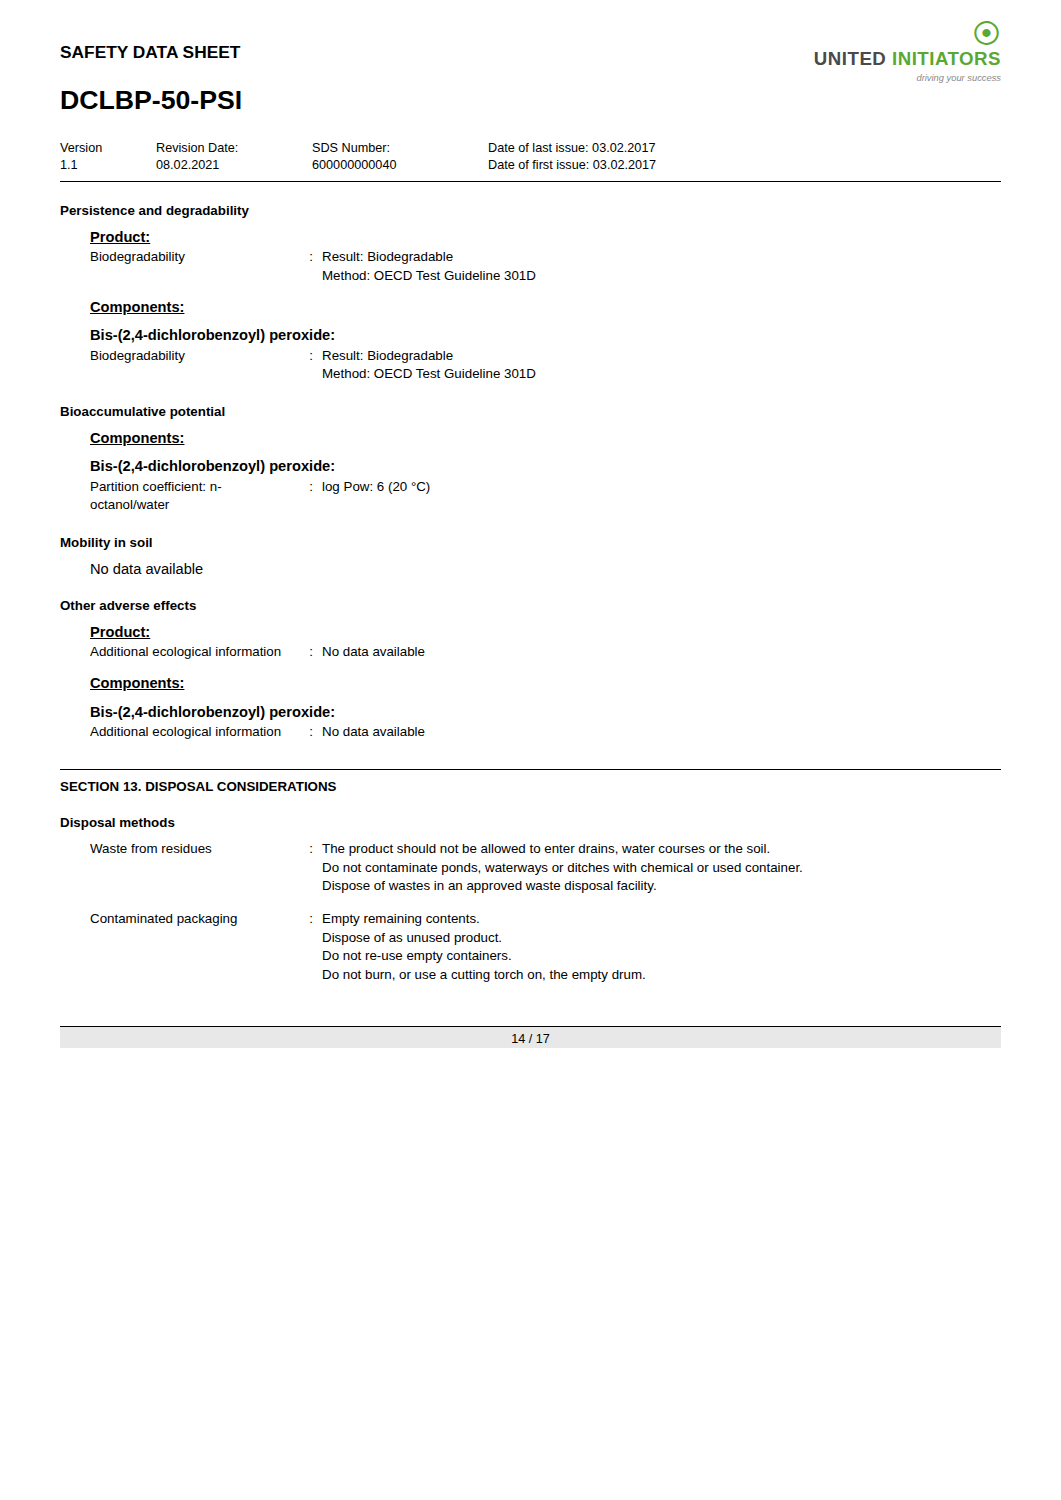SAFETY DATA SHEET
⦿
UNITED INITIATORS
driving your success
DCLBP-50-PSI
| Version 1.1 | Revision Date: 08.02.2021 | SDS Number: 600000000040 | Date of last issue: 03.02.2017 Date of first issue: 03.02.2017 |
Persistence and degradability
Product:
| Biodegradability | : | Result: Biodegradable Method: OECD Test Guideline 301D |
Components:
Bis-(2,4-dichlorobenzoyl) peroxide:
| Biodegradability | : | Result: Biodegradable Method: OECD Test Guideline 301D |
Bioaccumulative potential
Components:
Bis-(2,4-dichlorobenzoyl) peroxide:
| Partition coefficient: n-octanol/water | : | log Pow: 6 (20 °C) |
Mobility in soil
No data available
Other adverse effects
Product:
| Additional ecological information | : | No data available |
Components:
Bis-(2,4-dichlorobenzoyl) peroxide:
| Additional ecological information | : | No data available |
SECTION 13. DISPOSAL CONSIDERATIONS
Disposal methods
| Waste from residues | : | The product should not be allowed to enter drains, water courses or the soil. Do not contaminate ponds, waterways or ditches with chemical or used container. Dispose of wastes in an approved waste disposal facility. |
| Contaminated packaging | : | Empty remaining contents. Dispose of as unused product. Do not re-use empty containers. Do not burn, or use a cutting torch on, the empty drum. |
14 / 17